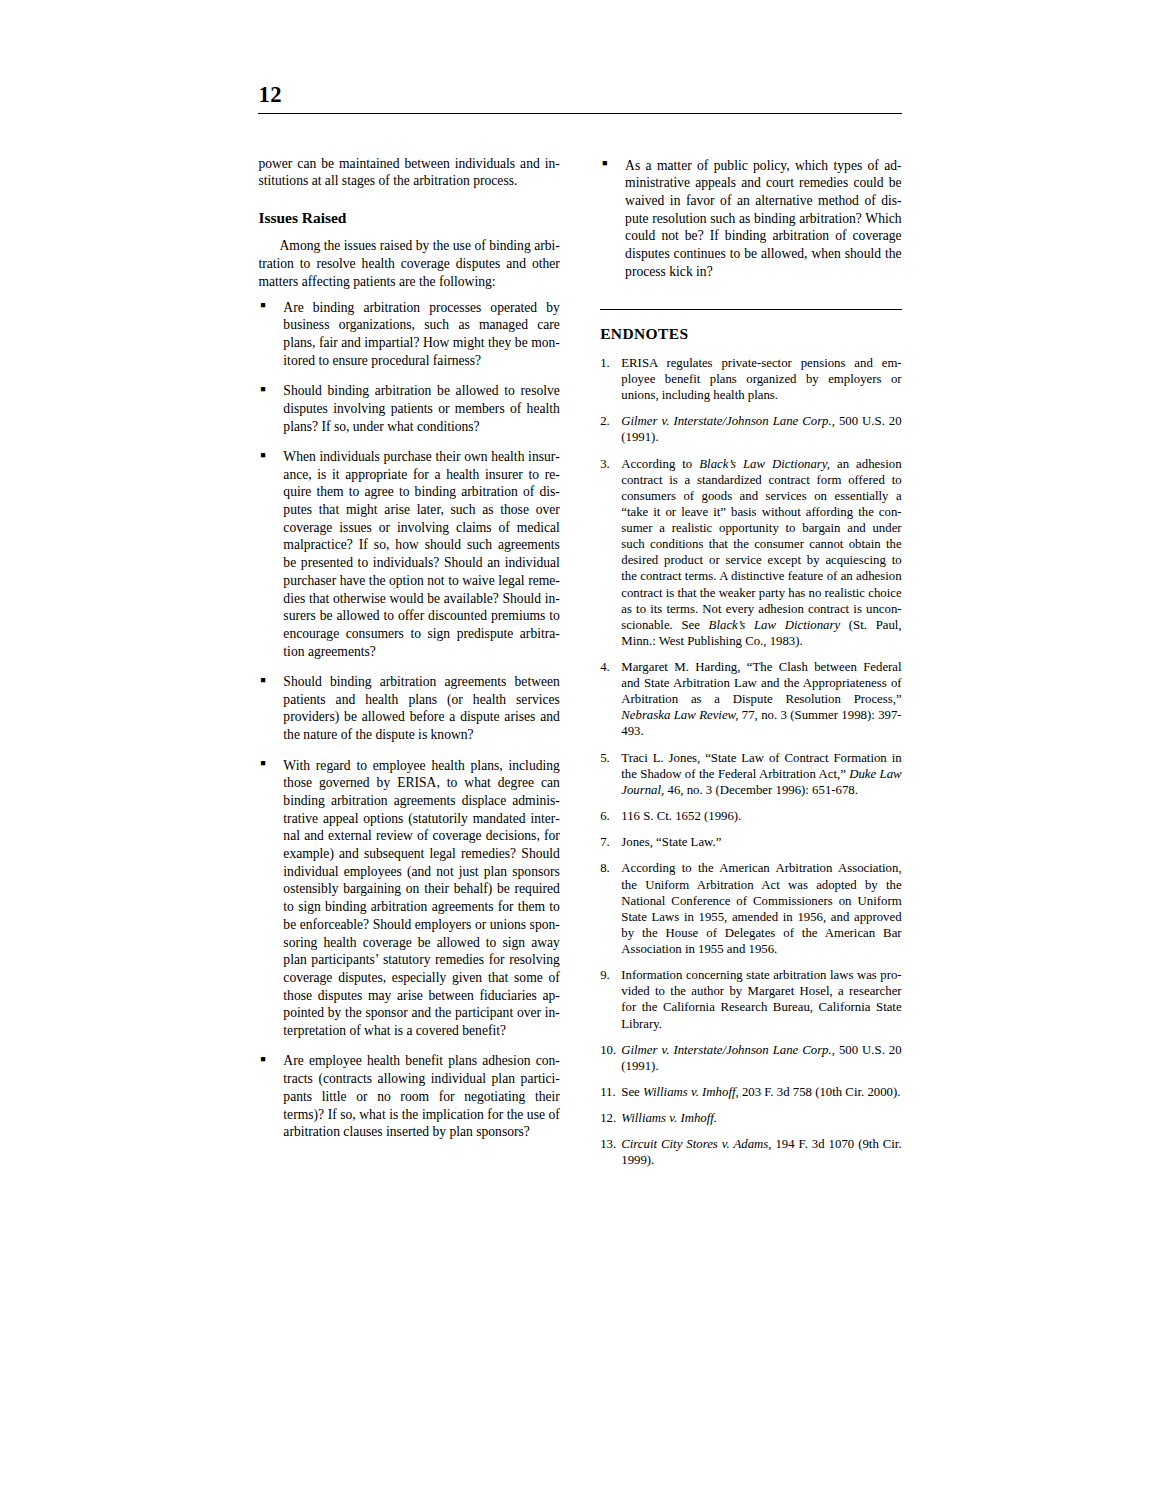12
power can be maintained between individuals and institutions at all stages of the arbitration process.
Issues Raised
Among the issues raised by the use of binding arbitration to resolve health coverage disputes and other matters affecting patients are the following:
Are binding arbitration processes operated by business organizations, such as managed care plans, fair and impartial? How might they be monitored to ensure procedural fairness?
Should binding arbitration be allowed to resolve disputes involving patients or members of health plans? If so, under what conditions?
When individuals purchase their own health insurance, is it appropriate for a health insurer to require them to agree to binding arbitration of disputes that might arise later, such as those over coverage issues or involving claims of medical malpractice? If so, how should such agreements be presented to individuals? Should an individual purchaser have the option not to waive legal remedies that otherwise would be available? Should insurers be allowed to offer discounted premiums to encourage consumers to sign predispute arbitration agreements?
Should binding arbitration agreements between patients and health plans (or health services providers) be allowed before a dispute arises and the nature of the dispute is known?
With regard to employee health plans, including those governed by ERISA, to what degree can binding arbitration agreements displace administrative appeal options (statutorily mandated internal and external review of coverage decisions, for example) and subsequent legal remedies? Should individual employees (and not just plan sponsors ostensibly bargaining on their behalf) be required to sign binding arbitration agreements for them to be enforceable? Should employers or unions sponsoring health coverage be allowed to sign away plan participants’ statutory remedies for resolving coverage disputes, especially given that some of those disputes may arise between fiduciaries appointed by the sponsor and the participant over interpretation of what is a covered benefit?
Are employee health benefit plans adhesion contracts (contracts allowing individual plan participants little or no room for negotiating their terms)? If so, what is the implication for the use of arbitration clauses inserted by plan sponsors?
As a matter of public policy, which types of administrative appeals and court remedies could be waived in favor of an alternative method of dispute resolution such as binding arbitration? Which could not be? If binding arbitration of coverage disputes continues to be allowed, when should the process kick in?
ENDNOTES
ERISA regulates private-sector pensions and employee benefit plans organized by employers or unions, including health plans.
Gilmer v. Interstate/Johnson Lane Corp., 500 U.S. 20 (1991).
According to Black’s Law Dictionary, an adhesion contract is a standardized contract form offered to consumers of goods and services on essentially a “take it or leave it” basis without affording the consumer a realistic opportunity to bargain and under such conditions that the consumer cannot obtain the desired product or service except by acquiescing to the contract terms. A distinctive feature of an adhesion contract is that the weaker party has no realistic choice as to its terms. Not every adhesion contract is unconscionable. See Black’s Law Dictionary (St. Paul, Minn.: West Publishing Co., 1983).
Margaret M. Harding, “The Clash between Federal and State Arbitration Law and the Appropriateness of Arbitration as a Dispute Resolution Process,” Nebraska Law Review, 77, no. 3 (Summer 1998): 397-493.
Traci L. Jones, “State Law of Contract Formation in the Shadow of the Federal Arbitration Act,” Duke Law Journal, 46, no. 3 (December 1996): 651-678.
116 S. Ct. 1652 (1996).
Jones, “State Law.”
According to the American Arbitration Association, the Uniform Arbitration Act was adopted by the National Conference of Commissioners on Uniform State Laws in 1955, amended in 1956, and approved by the House of Delegates of the American Bar Association in 1955 and 1956.
Information concerning state arbitration laws was provided to the author by Margaret Hosel, a researcher for the California Research Bureau, California State Library.
Gilmer v. Interstate/Johnson Lane Corp., 500 U.S. 20 (1991).
See Williams v. Imhoff, 203 F. 3d 758 (10th Cir. 2000).
Williams v. Imhoff.
Circuit City Stores v. Adams, 194 F. 3d 1070 (9th Cir. 1999).